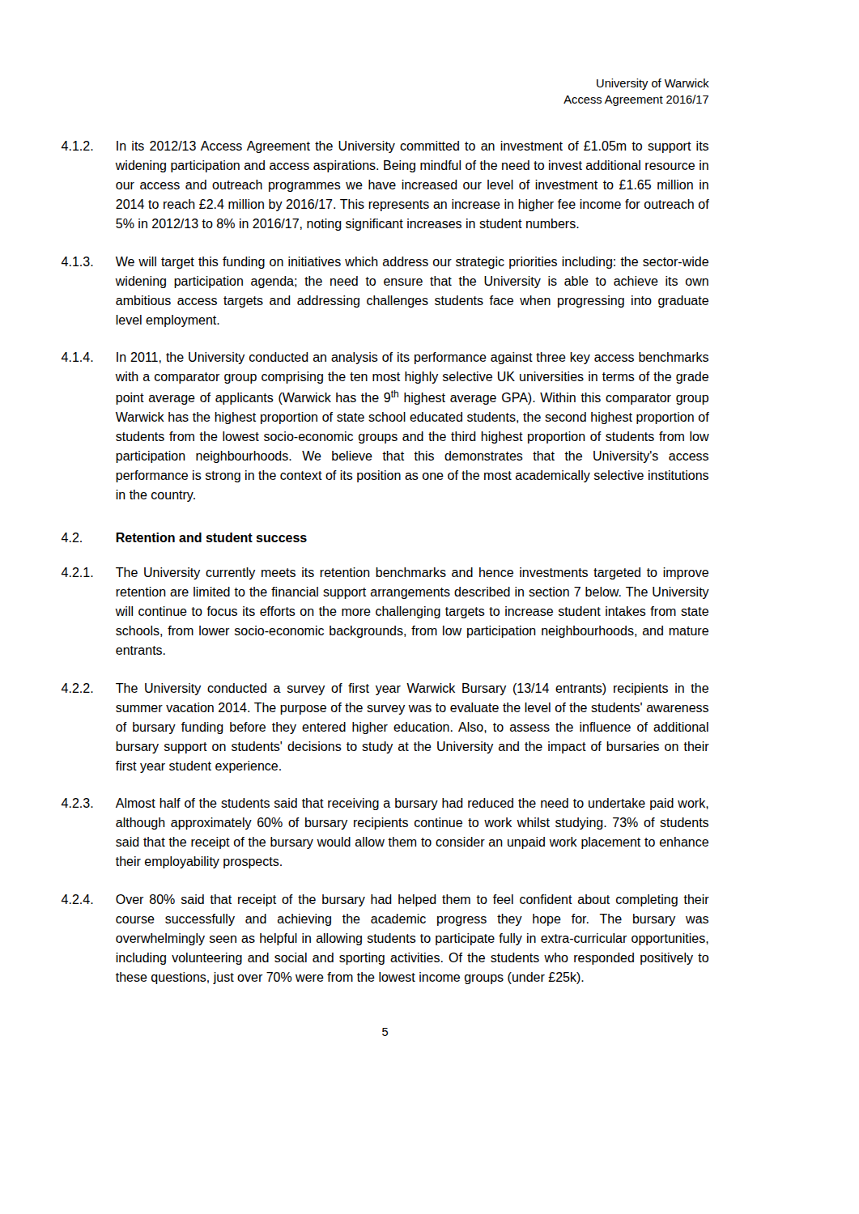University of Warwick
Access Agreement 2016/17
4.1.2.
In its 2012/13 Access Agreement the University committed to an investment of £1.05m to support its widening participation and access aspirations. Being mindful of the need to invest additional resource in our access and outreach programmes we have increased our level of investment to £1.65 million in 2014 to reach £2.4 million by 2016/17. This represents an increase in higher fee income for outreach of 5% in 2012/13 to 8% in 2016/17, noting significant increases in student numbers.
4.1.3.
We will target this funding on initiatives which address our strategic priorities including: the sector-wide widening participation agenda; the need to ensure that the University is able to achieve its own ambitious access targets and addressing challenges students face when progressing into graduate level employment.
4.1.4.
In 2011, the University conducted an analysis of its performance against three key access benchmarks with a comparator group comprising the ten most highly selective UK universities in terms of the grade point average of applicants (Warwick has the 9th highest average GPA). Within this comparator group Warwick has the highest proportion of state school educated students, the second highest proportion of students from the lowest socio-economic groups and the third highest proportion of students from low participation neighbourhoods. We believe that this demonstrates that the University's access performance is strong in the context of its position as one of the most academically selective institutions in the country.
4.2.
Retention and student success
4.2.1.
The University currently meets its retention benchmarks and hence investments targeted to improve retention are limited to the financial support arrangements described in section 7 below. The University will continue to focus its efforts on the more challenging targets to increase student intakes from state schools, from lower socio-economic backgrounds, from low participation neighbourhoods, and mature entrants.
4.2.2.
The University conducted a survey of first year Warwick Bursary (13/14 entrants) recipients in the summer vacation 2014. The purpose of the survey was to evaluate the level of the students' awareness of bursary funding before they entered higher education. Also, to assess the influence of additional bursary support on students' decisions to study at the University and the impact of bursaries on their first year student experience.
4.2.3.
Almost half of the students said that receiving a bursary had reduced the need to undertake paid work, although approximately 60% of bursary recipients continue to work whilst studying. 73% of students said that the receipt of the bursary would allow them to consider an unpaid work placement to enhance their employability prospects.
4.2.4.
Over 80% said that receipt of the bursary had helped them to feel confident about completing their course successfully and achieving the academic progress they hope for. The bursary was overwhelmingly seen as helpful in allowing students to participate fully in extra-curricular opportunities, including volunteering and social and sporting activities. Of the students who responded positively to these questions, just over 70% were from the lowest income groups (under £25k).
5